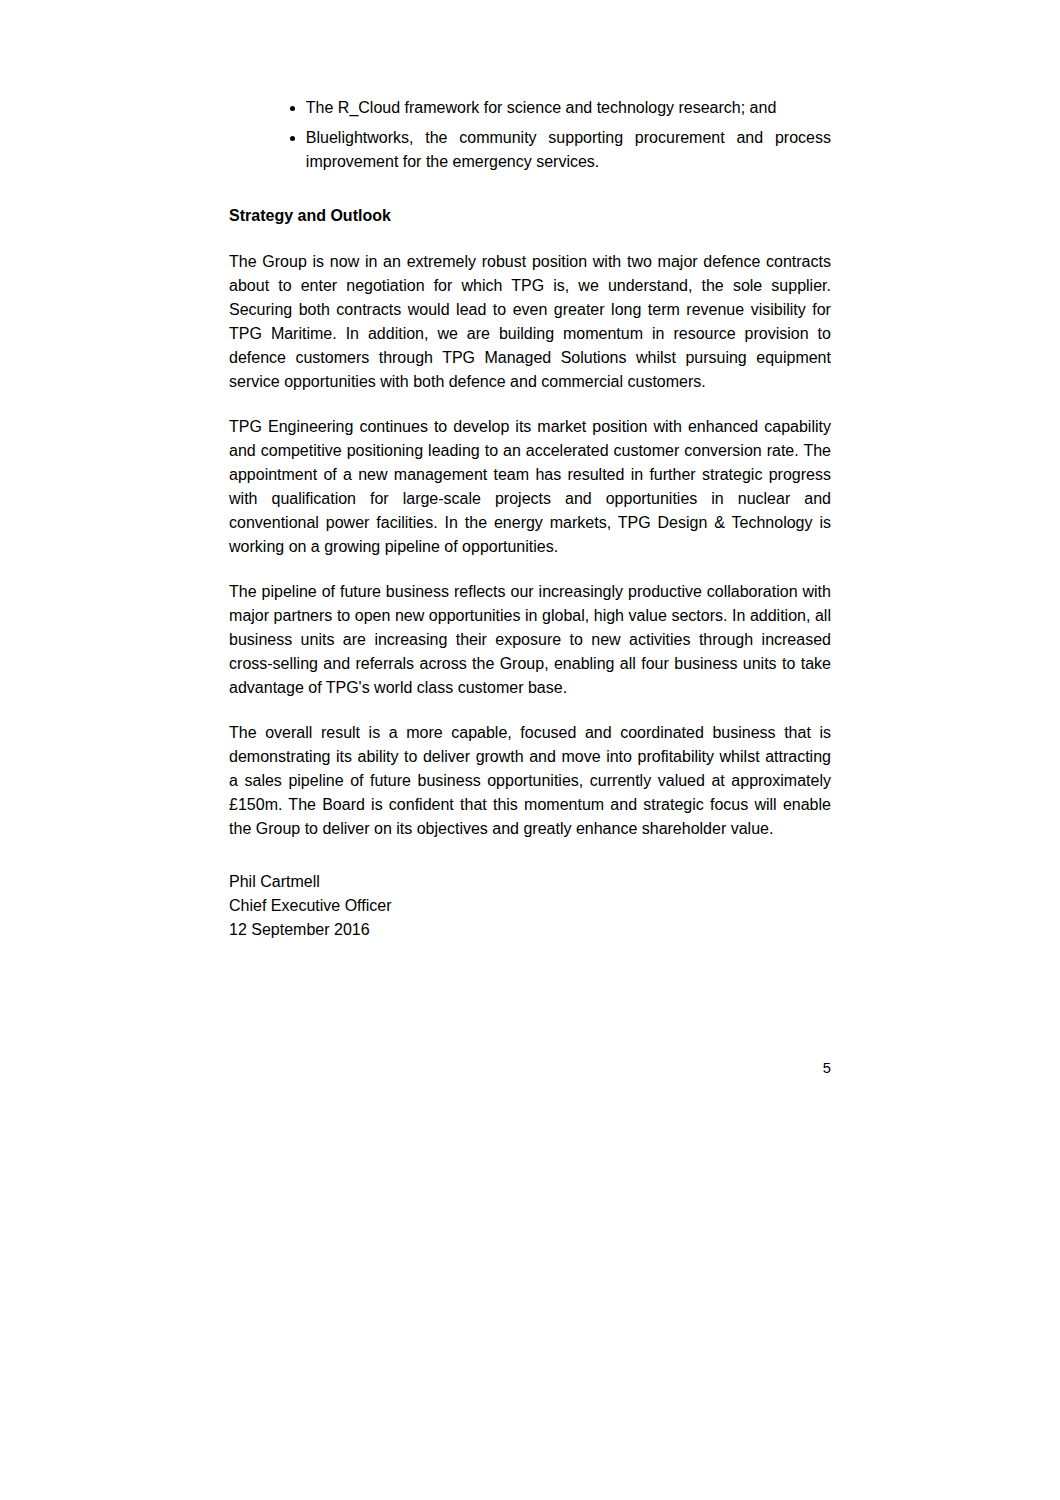The R_Cloud framework for science and technology research; and
Bluelightworks, the community supporting procurement and process improvement for the emergency services.
Strategy and Outlook
The Group is now in an extremely robust position with two major defence contracts about to enter negotiation for which TPG is, we understand, the sole supplier. Securing both contracts would lead to even greater long term revenue visibility for TPG Maritime. In addition, we are building momentum in resource provision to defence customers through TPG Managed Solutions whilst pursuing equipment service opportunities with both defence and commercial customers.
TPG Engineering continues to develop its market position with enhanced capability and competitive positioning leading to an accelerated customer conversion rate. The appointment of a new management team has resulted in further strategic progress with qualification for large-scale projects and opportunities in nuclear and conventional power facilities. In the energy markets, TPG Design & Technology is working on a growing pipeline of opportunities.
The pipeline of future business reflects our increasingly productive collaboration with major partners to open new opportunities in global, high value sectors. In addition, all business units are increasing their exposure to new activities through increased cross-selling and referrals across the Group, enabling all four business units to take advantage of TPG's world class customer base.
The overall result is a more capable, focused and coordinated business that is demonstrating its ability to deliver growth and move into profitability whilst attracting a sales pipeline of future business opportunities, currently valued at approximately £150m. The Board is confident that this momentum and strategic focus will enable the Group to deliver on its objectives and greatly enhance shareholder value.
Phil Cartmell
Chief Executive Officer
12 September 2016
5